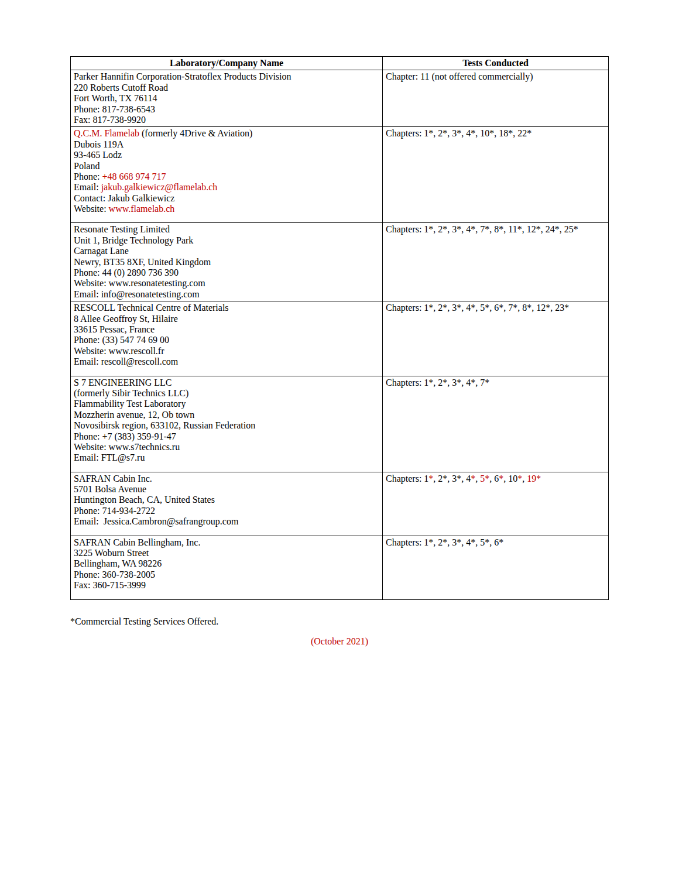| Laboratory/Company Name | Tests Conducted |
| --- | --- |
| Parker Hannifin Corporation-Stratoflex Products Division 220 Roberts Cutoff Road Fort Worth, TX 76114 Phone: 817-738-6543 Fax: 817-738-9920 | Chapter: 11 (not offered commercially) |
| Q.C.M. Flamelab (formerly 4Drive & Aviation) Dubois 119A 93-465 Lodz Poland Phone: +48 668 974 717 Email: jakub.galkiewicz@flamelab.ch Contact: Jakub Galkiewicz Website: www.flamelab.ch | Chapters: 1*, 2*, 3*, 4*, 10*, 18*, 22* |
| Resonate Testing Limited Unit 1, Bridge Technology Park Carnagat Lane Newry, BT35 8XF, United Kingdom Phone: 44 (0) 2890 736 390 Website: www.resonatetesting.com Email: info@resonatetesting.com | Chapters: 1*, 2*, 3*, 4*, 7*, 8*, 11*, 12*, 24*, 25* |
| RESCOLL Technical Centre of Materials 8 Allee Geoffroy St, Hilaire 33615 Pessac, France Phone: (33) 547 74 69 00 Website: www.rescoll.fr Email: rescoll@rescoll.com | Chapters: 1*, 2*, 3*, 4*, 5*, 6*, 7*, 8*, 12*, 23* |
| S 7 ENGINEERING LLC (formerly Sibir Technics LLC) Flammability Test Laboratory Mozzherin avenue, 12, Ob town Novosibirsk region, 633102, Russian Federation Phone: +7 (383) 359-91-47 Website: www.s7technics.ru Email: FTL@s7.ru | Chapters: 1*, 2*, 3*, 4*, 7* |
| SAFRAN Cabin Inc. 5701 Bolsa Avenue Huntington Beach, CA, United States Phone: 714-934-2722 Email: Jessica.Cambron@safrangroup.com | Chapters: 1 * , 2*, 3*, 4 * , 5* , 6 * , 10 * , 19* |
| SAFRAN Cabin Bellingham, Inc. 3225 Woburn Street Bellingham, WA 98226 Phone: 360-738-2005 Fax: 360-715-3999 | Chapters: 1*, 2*, 3*, 4*, 5*, 6* |
*Commercial Testing Services Offered.
(October 2021)